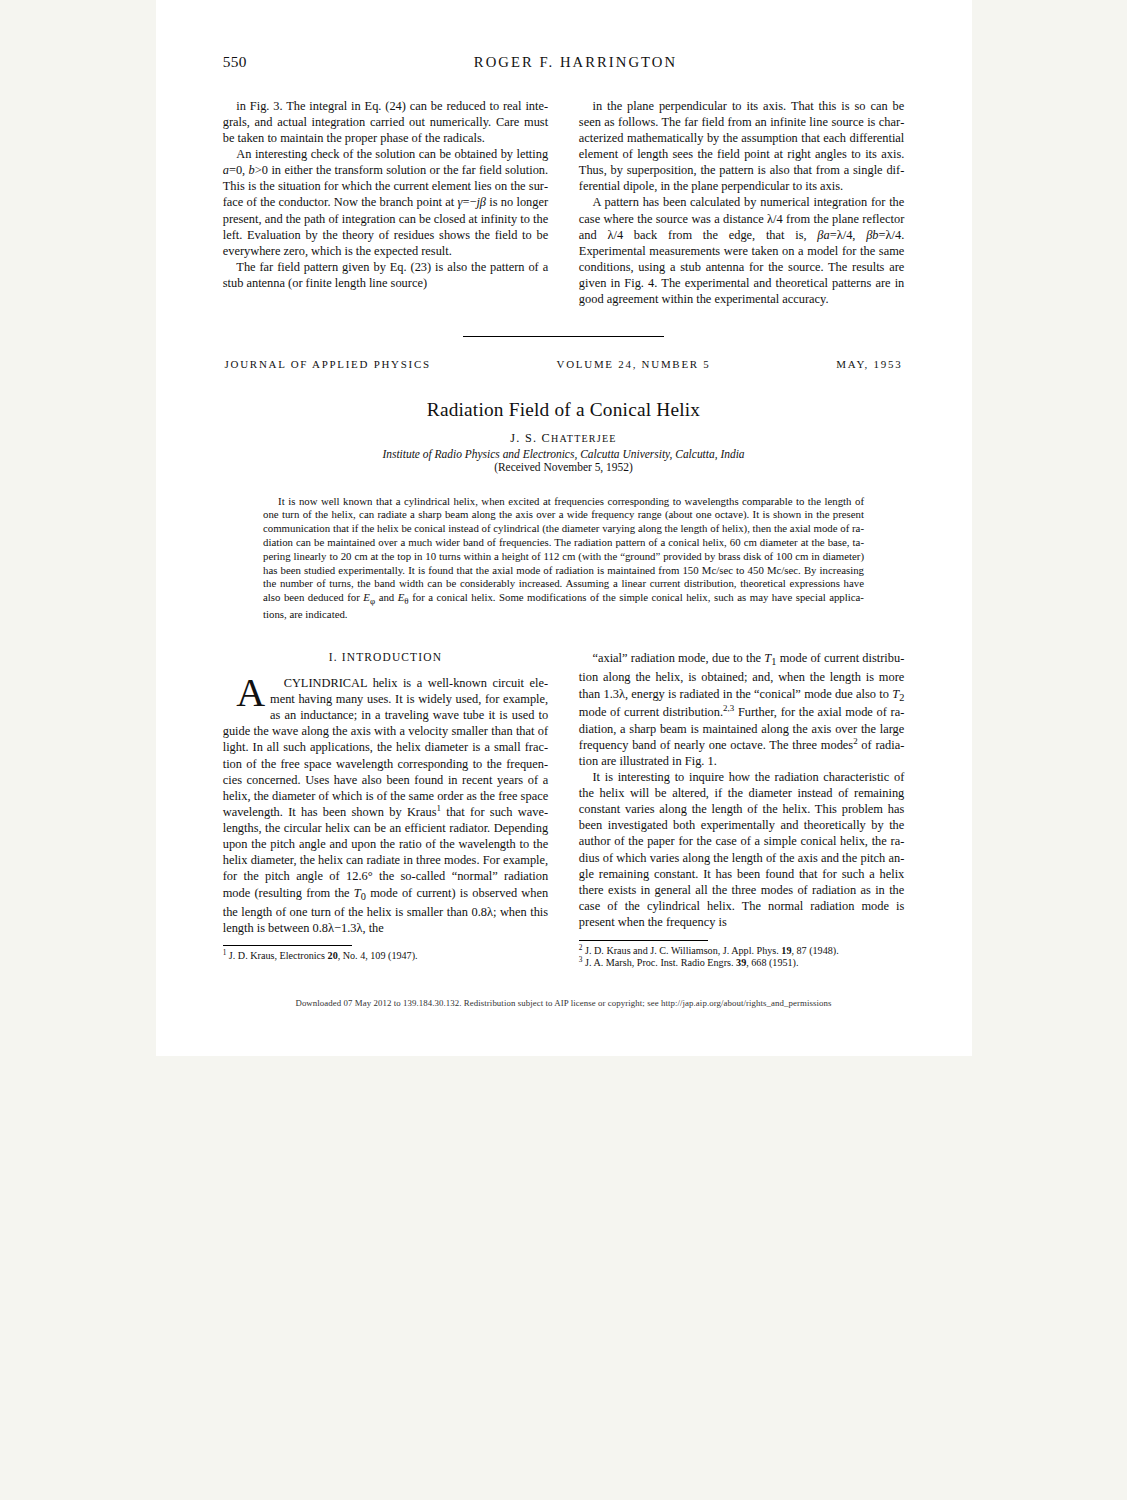550
ROGER F. HARRINGTON
in Fig. 3. The integral in Eq. (24) can be reduced to real integrals, and actual integration carried out numerically. Care must be taken to maintain the proper phase of the radicals.
An interesting check of the solution can be obtained by letting a=0, b>0 in either the transform solution or the far field solution. This is the situation for which the current element lies on the surface of the conductor. Now the branch point at γ=−jβ is no longer present, and the path of integration can be closed at infinity to the left. Evaluation by the theory of residues shows the field to be everywhere zero, which is the expected result.
The far field pattern given by Eq. (23) is also the pattern of a stub antenna (or finite length line source)
in the plane perpendicular to its axis. That this is so can be seen as follows. The far field from an infinite line source is characterized mathematically by the assumption that each differential element of length sees the field point at right angles to its axis. Thus, by superposition, the pattern is also that from a single differential dipole, in the plane perpendicular to its axis.
A pattern has been calculated by numerical integration for the case where the source was a distance λ/4 from the plane reflector and λ/4 back from the edge, that is, βa=λ/4, βb=λ/4. Experimental measurements were taken on a model for the same conditions, using a stub antenna for the source. The results are given in Fig. 4. The experimental and theoretical patterns are in good agreement within the experimental accuracy.
JOURNAL OF APPLIED PHYSICS VOLUME 24, NUMBER 5 MAY, 1953
Radiation Field of a Conical Helix
J. S. CHATTERJEE
Institute of Radio Physics and Electronics, Calcutta University, Calcutta, India
(Received November 5, 1952)
It is now well known that a cylindrical helix, when excited at frequencies corresponding to wavelengths comparable to the length of one turn of the helix, can radiate a sharp beam along the axis over a wide frequency range (about one octave). It is shown in the present communication that if the helix be conical instead of cylindrical (the diameter varying along the length of helix), then the axial mode of radiation can be maintained over a much wider band of frequencies. The radiation pattern of a conical helix, 60 cm diameter at the base, tapering linearly to 20 cm at the top in 10 turns within a height of 112 cm (with the “ground” provided by brass disk of 100 cm in diameter) has been studied experimentally. It is found that the axial mode of radiation is maintained from 150 Mc/sec to 450 Mc/sec. By increasing the number of turns, the band width can be considerably increased. Assuming a linear current distribution, theoretical expressions have also been deduced for Eφ and Eθ for a conical helix. Some modifications of the simple conical helix, such as may have special applications, are indicated.
I. INTRODUCTION
A CYLINDRICAL helix is a well-known circuit element having many uses. It is widely used, for example, as an inductance; in a traveling wave tube it is used to guide the wave along the axis with a velocity smaller than that of light. In all such applications, the helix diameter is a small fraction of the free space wavelength corresponding to the frequencies concerned. Uses have also been found in recent years of a helix, the diameter of which is of the same order as the free space wavelength. It has been shown by Kraus1 that for such wavelengths, the circular helix can be an efficient radiator. Depending upon the pitch angle and upon the ratio of the wavelength to the helix diameter, the helix can radiate in three modes. For example, for the pitch angle of 12.6° the so-called “normal” radiation mode (resulting from the T0 mode of current) is observed when the length of one turn of the helix is smaller than 0.8λ; when this length is between 0.8λ−1.3λ, the
1 J. D. Kraus, Electronics 20, No. 4, 109 (1947).
“axial” radiation mode, due to the T1 mode of current distribution along the helix, is obtained; and, when the length is more than 1.3λ, energy is radiated in the “conical” mode due also to T2 mode of current distribution.2,3 Further, for the axial mode of radiation, a sharp beam is maintained along the axis over the large frequency band of nearly one octave. The three modes2 of radiation are illustrated in Fig. 1.
It is interesting to inquire how the radiation characteristic of the helix will be altered, if the diameter instead of remaining constant varies along the length of the helix. This problem has been investigated both experimentally and theoretically by the author of the paper for the case of a simple conical helix, the radius of which varies along the length of the axis and the pitch angle remaining constant. It has been found that for such a helix there exists in general all the three modes of radiation as in the case of the cylindrical helix. The normal radiation mode is present when the frequency is
2 J. D. Kraus and J. C. Williamson, J. Appl. Phys. 19, 87 (1948).
3 J. A. Marsh, Proc. Inst. Radio Engrs. 39, 668 (1951).
Downloaded 07 May 2012 to 139.184.30.132. Redistribution subject to AIP license or copyright; see http://jap.aip.org/about/rights_and_permissions